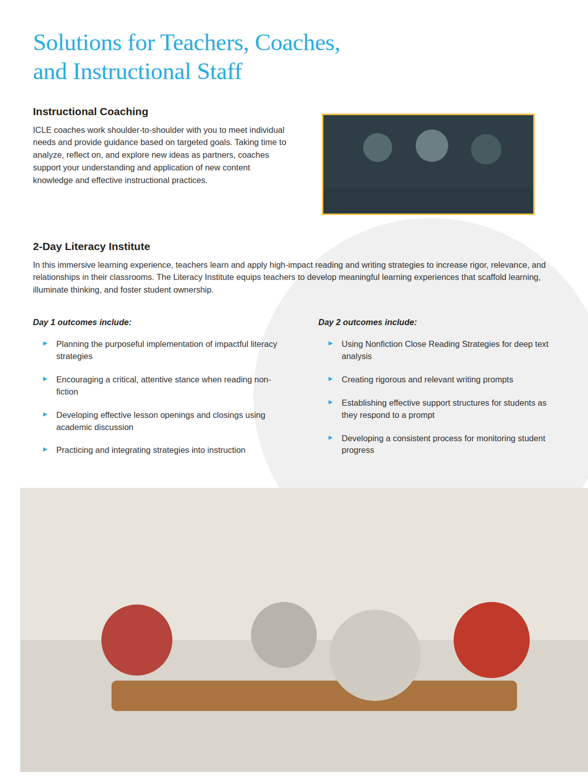Solutions for Teachers, Coaches,
and Instructional Staff
Instructional Coaching
ICLE coaches work shoulder-to-shoulder with you to meet individual needs and provide guidance based on targeted goals. Taking time to analyze, reflect on, and explore new ideas as partners, coaches support your understanding and application of new content knowledge and effective instructional practices.
2-Day Literacy Institute
In this immersive learning experience, teachers learn and apply high-impact reading and writing strategies to increase rigor, relevance, and relationships in their classrooms. The Literacy Institute equips teachers to develop meaningful learning experiences that scaffold learning, illuminate thinking, and foster student ownership.
Day 1 outcomes include:
Planning the purposeful implementation of impactful literacy strategies
Encouraging a critical, attentive stance when reading non-fiction
Developing effective lesson openings and closings using academic discussion
Practicing and integrating strategies into instruction
Day 2 outcomes include:
Using Nonfiction Close Reading Strategies for deep text analysis
Creating rigorous and relevant writing prompts
Establishing effective support structures for students as they respond to a prompt
Developing a consistent process for monitoring student progress